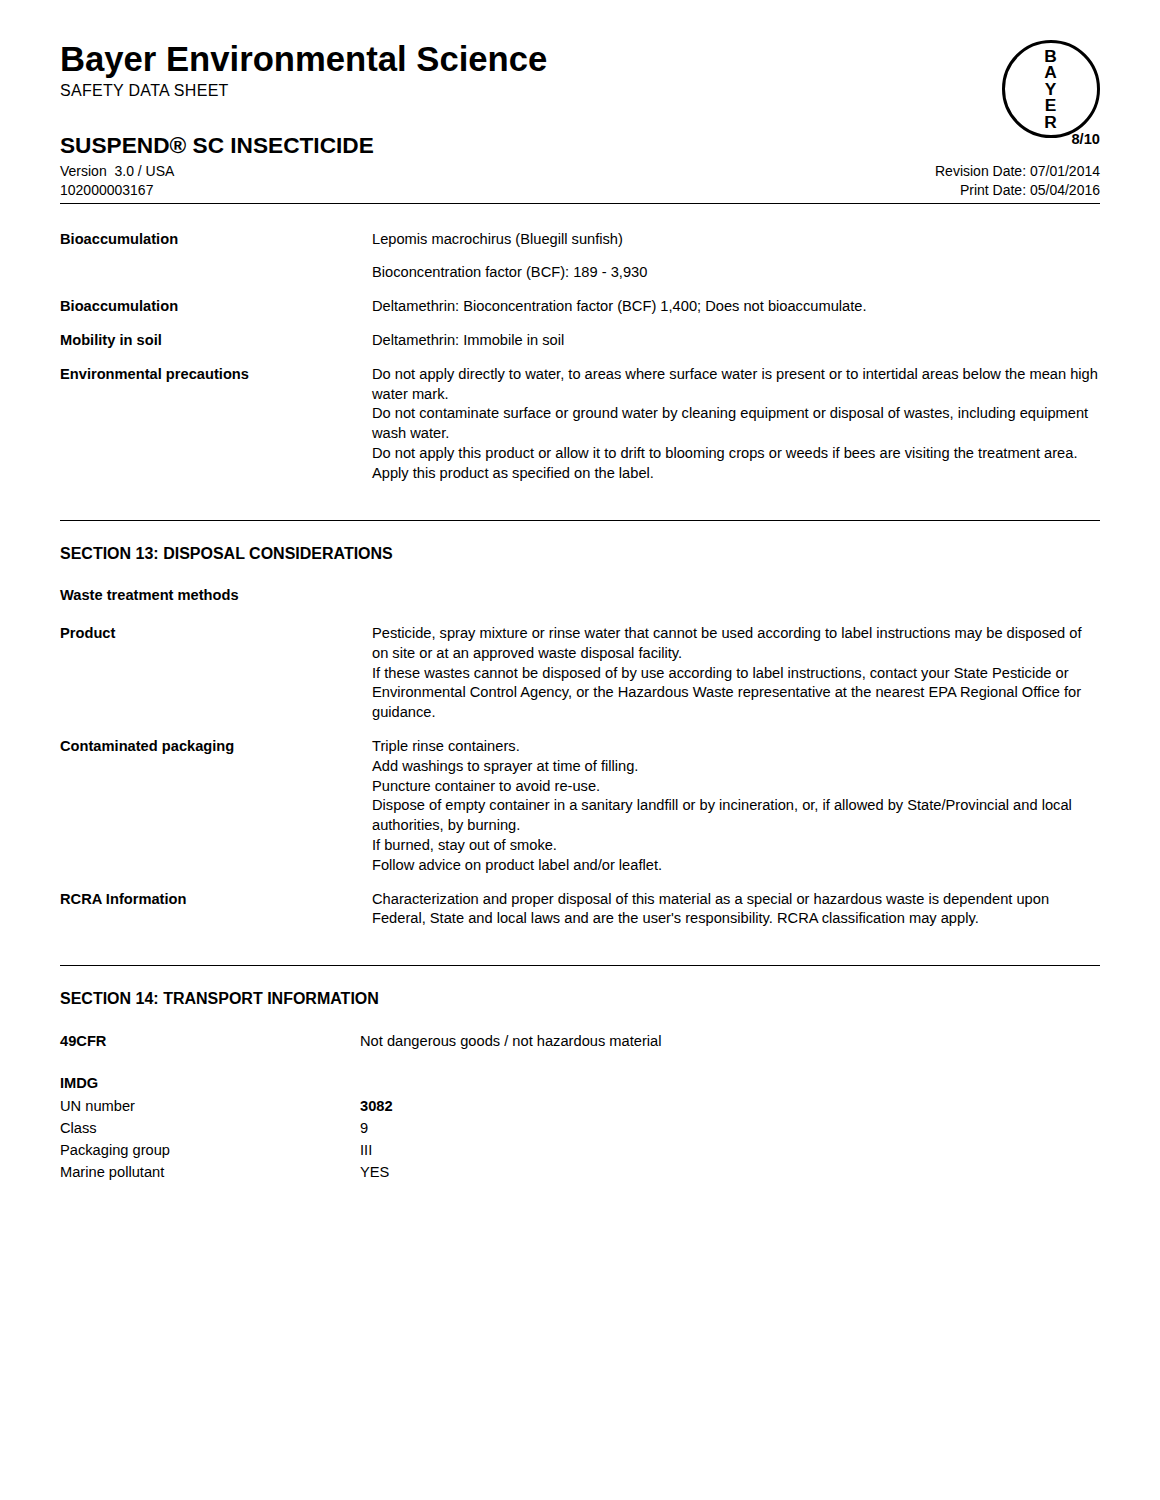Bayer Environmental Science
SAFETY DATA SHEET
B
A
Y
E
R
SUSPEND® SC INSECTICIDE
8/10
Version 3.0 / USA
102000003167
Revision Date: 07/01/2014
Print Date: 05/04/2016
| Bioaccumulation | Lepomis macrochirus (Bluegill sunfish) Bioconcentration factor (BCF): 189 - 3,930 |
| Bioaccumulation | Deltamethrin: Bioconcentration factor (BCF) 1,400; Does not bioaccumulate. |
| Mobility in soil | Deltamethrin: Immobile in soil |
| Environmental precautions | Do not apply directly to water, to areas where surface water is present or to intertidal areas below the mean high water mark. Do not contaminate surface or ground water by cleaning equipment or disposal of wastes, including equipment wash water. Do not apply this product or allow it to drift to blooming crops or weeds if bees are visiting the treatment area. Apply this product as specified on the label. |
SECTION 13: DISPOSAL CONSIDERATIONS
Waste treatment methods
| Product | Pesticide, spray mixture or rinse water that cannot be used according to label instructions may be disposed of on site or at an approved waste disposal facility. If these wastes cannot be disposed of by use according to label instructions, contact your State Pesticide or Environmental Control Agency, or the Hazardous Waste representative at the nearest EPA Regional Office for guidance. |
| Contaminated packaging | Triple rinse containers. Add washings to sprayer at time of filling. Puncture container to avoid re-use. Dispose of empty container in a sanitary landfill or by incineration, or, if allowed by State/Provincial and local authorities, by burning. If burned, stay out of smoke. Follow advice on product label and/or leaflet. |
| RCRA Information | Characterization and proper disposal of this material as a special or hazardous waste is dependent upon Federal, State and local laws and are the user's responsibility. RCRA classification may apply. |
SECTION 14: TRANSPORT INFORMATION
| 49CFR | Not dangerous goods / not hazardous material |
IMDG
| UN number | 3082 |
| Class | 9 |
| Packaging group | III |
| Marine pollutant | YES |